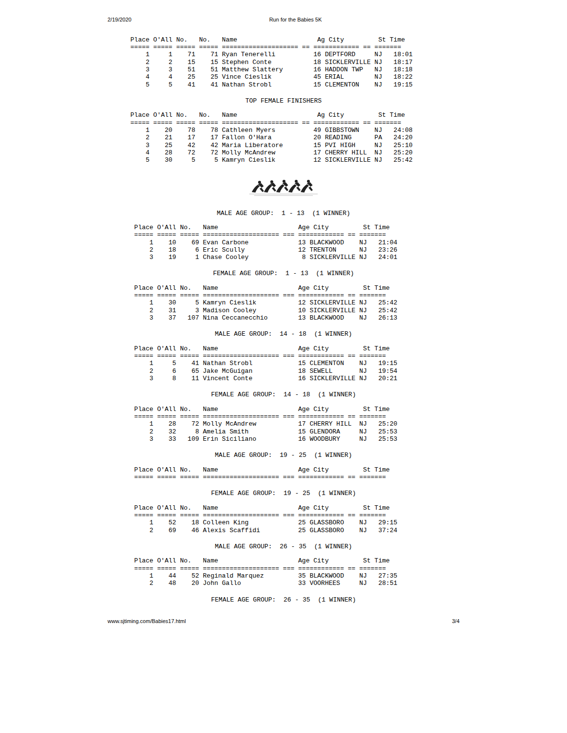2/19/2020
Run for the Babies 5K
      Place O'All No.   No.   Name                     Ag City         St Time
      ===== ===== ===== ===== ==================== == ============ == =======
          1     1    71    71 Ryan Tenerelli          16 DEPTFORD     NJ   18:01
          2     2    15    15 Stephen Conte           18 SICKLERVILLE NJ   18:17
          3     3    51    51 Matthew Slattery        16 HADDON TWP   NJ   18:18
          4     4    25    25 Vince Cieslik           45 ERIAL        NJ   18:22
          5     5    41    41 Nathan Strobl           15 CLEMENTON    NJ   19:15
TOP FEMALE FINISHERS
      Place O'All No.   No.   Name                     Ag City         St Time
      ===== ===== ===== ===== ==================== == ============ == =======
          1    20    78    78 Cathleen Myers          49 GIBBSTOWN    NJ   24:08
          2    21    17    17 Fallon O'Hara           20 READING      PA   24:20
          3    25    42    42 Maria Liberatore        15 PVI HIGH     NJ   25:10
          4    28    72    72 Molly McAndrew          17 CHERRY HILL  NJ   25:20
          5    30     5     5 Kamryn Cieslik          12 SICKLERVILLE NJ   25:42
MALE AGE GROUP:  1 - 13  (1 WINNER)
       Place O'All No.   Name                     Age City         St Time
       ===== ===== ===== ==================== === ============ == =======
           1    10    69 Evan Carbone             13 BLACKWOOD    NJ   21:04
           2    18     6 Eric Scully              12 TRENTON      NJ   23:26
           3    19     1 Chase Cooley              8 SICKLERVILLE NJ   24:01
FEMALE AGE GROUP:  1 - 13  (1 WINNER)
       Place O'All No.   Name                     Age City         St Time
       ===== ===== ===== ==================== === ============ == =======
           1    30     5 Kamryn Cieslik           12 SICKLERVILLE NJ   25:42
           2    31     3 Madison Cooley           10 SICKLERVILLE NJ   25:42
           3    37   107 Nina Ceccanecchio        13 BLACKWOOD    NJ   26:13
MALE AGE GROUP:  14 - 18  (1 WINNER)
       Place O'All No.   Name                     Age City         St Time
       ===== ===== ===== ==================== === ============ == =======
           1     5    41 Nathan Strobl            15 CLEMENTON    NJ   19:15
           2     6    65 Jake McGuigan            18 SEWELL       NJ   19:54
           3     8    11 Vincent Conte            16 SICKLERVILLE NJ   20:21
FEMALE AGE GROUP:  14 - 18  (1 WINNER)
       Place O'All No.   Name                     Age City         St Time
       ===== ===== ===== ==================== === ============ == =======
           1    28    72 Molly McAndrew           17 CHERRY HILL  NJ   25:20
           2    32     8 Amelia Smith             15 GLENDORA     NJ   25:53
           3    33   109 Erin Siciliano           16 WOODBURY     NJ   25:53
MALE AGE GROUP:  19 - 25  (1 WINNER)
       Place O'All No.   Name                     Age City         St Time
       ===== ===== ===== ==================== === ============ == =======
FEMALE AGE GROUP:  19 - 25  (1 WINNER)
       Place O'All No.   Name                     Age City         St Time
       ===== ===== ===== ==================== === ============ == =======
           1    52    18 Colleen King             25 GLASSBORO    NJ   29:15
           2    69    46 Alexis Scaffidi          25 GLASSBORO    NJ   37:24
MALE AGE GROUP:  26 - 35  (1 WINNER)
       Place O'All No.   Name                     Age City         St Time
       ===== ===== ===== ==================== === ============ == =======
           1    44    52 Reginald Marquez         35 BLACKWOOD    NJ   27:35
           2    48    20 John Gallo               33 VOORHEES     NJ   28:51
FEMALE AGE GROUP:  26 - 35  (1 WINNER)
www.sjtiming.com/Babies17.html
3/4